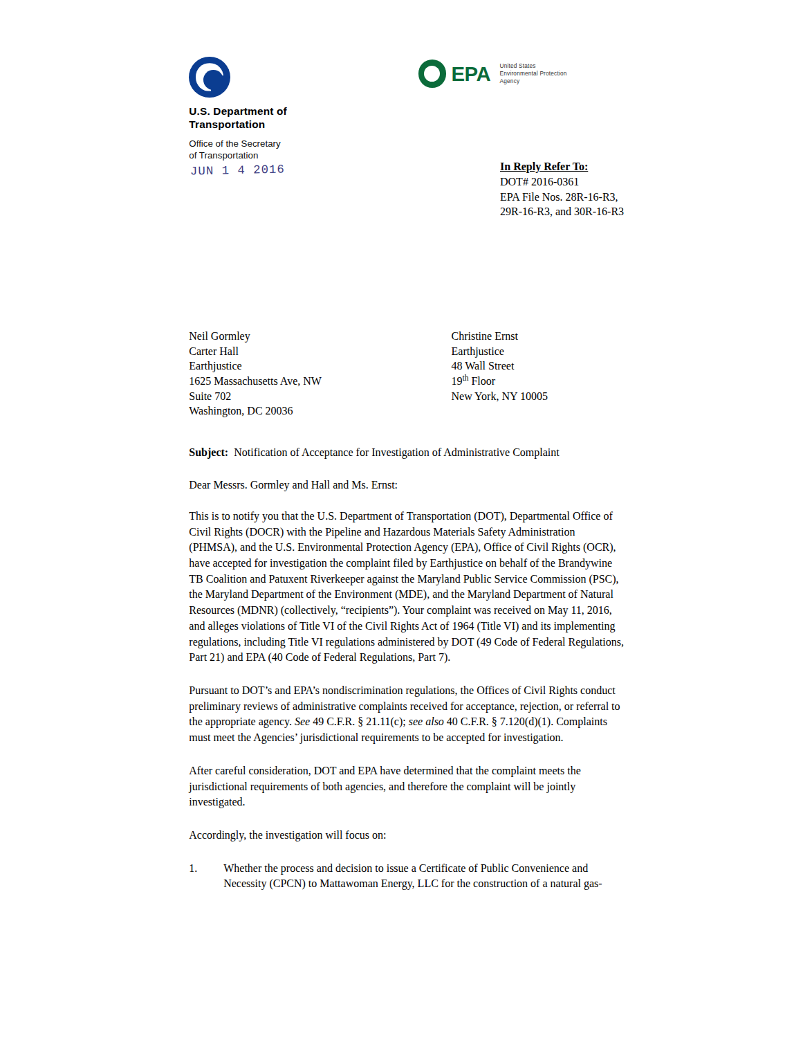U.S. Department of
Transportation
Office of the Secretary
of Transportation
EPA
United States
Environmental Protection
Agency
JUN 1 4 2016
In Reply Refer To:
DOT# 2016-0361
EPA File Nos. 28R-16-R3,
29R-16-R3, and 30R-16-R3
Neil Gormley
Carter Hall
Earthjustice
1625 Massachusetts Ave, NW
Suite 702
Washington, DC 20036
Christine Ernst
Earthjustice
48 Wall Street
19th Floor
New York, NY 10005
Subject: Notification of Acceptance for Investigation of Administrative Complaint
Dear Messrs. Gormley and Hall and Ms. Ernst:
This is to notify you that the U.S. Department of Transportation (DOT), Departmental Office of Civil Rights (DOCR) with the Pipeline and Hazardous Materials Safety Administration (PHMSA), and the U.S. Environmental Protection Agency (EPA), Office of Civil Rights (OCR), have accepted for investigation the complaint filed by Earthjustice on behalf of the Brandywine TB Coalition and Patuxent Riverkeeper against the Maryland Public Service Commission (PSC), the Maryland Department of the Environment (MDE), and the Maryland Department of Natural Resources (MDNR) (collectively, “recipients”). Your complaint was received on May 11, 2016, and alleges violations of Title VI of the Civil Rights Act of 1964 (Title VI) and its implementing regulations, including Title VI regulations administered by DOT (49 Code of Federal Regulations, Part 21) and EPA (40 Code of Federal Regulations, Part 7).
Pursuant to DOT’s and EPA’s nondiscrimination regulations, the Offices of Civil Rights conduct preliminary reviews of administrative complaints received for acceptance, rejection, or referral to the appropriate agency. See 49 C.F.R. § 21.11(c); see also 40 C.F.R. § 7.120(d)(1). Complaints must meet the Agencies’ jurisdictional requirements to be accepted for investigation.
After careful consideration, DOT and EPA have determined that the complaint meets the jurisdictional requirements of both agencies, and therefore the complaint will be jointly investigated.
Accordingly, the investigation will focus on:
1. Whether the process and decision to issue a Certificate of Public Convenience and Necessity (CPCN) to Mattawoman Energy, LLC for the construction of a natural gas-